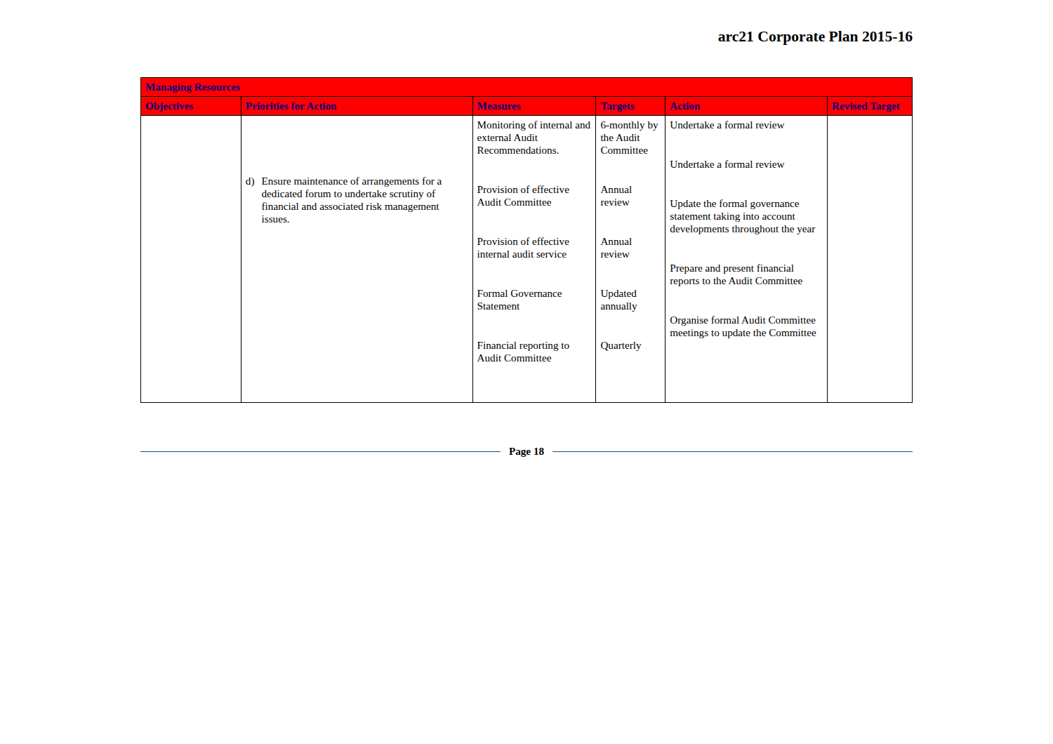arc21 Corporate Plan 2015-16
| Managing Resources |
| Objectives | Priorities for Action | Measures | Targets | Action | Revised Target |
| | d) Ensure maintenance of arrangements for a dedicated forum to undertake scrutiny of financial and associated risk management issues. | Monitoring of internal and external Audit Recommendations. Provision of effective Audit Committee Provision of effective internal audit service Formal Governance Statement Financial reporting to Audit Committee | 6-monthly by the Audit Committee Annual review Annual review Updated annually Quarterly | Undertake a formal review Undertake a formal review Update the formal governance statement taking into account developments throughout the year Prepare and present financial reports to the Audit Committee Organise formal Audit Committee meetings to update the Committee | |
Page 18